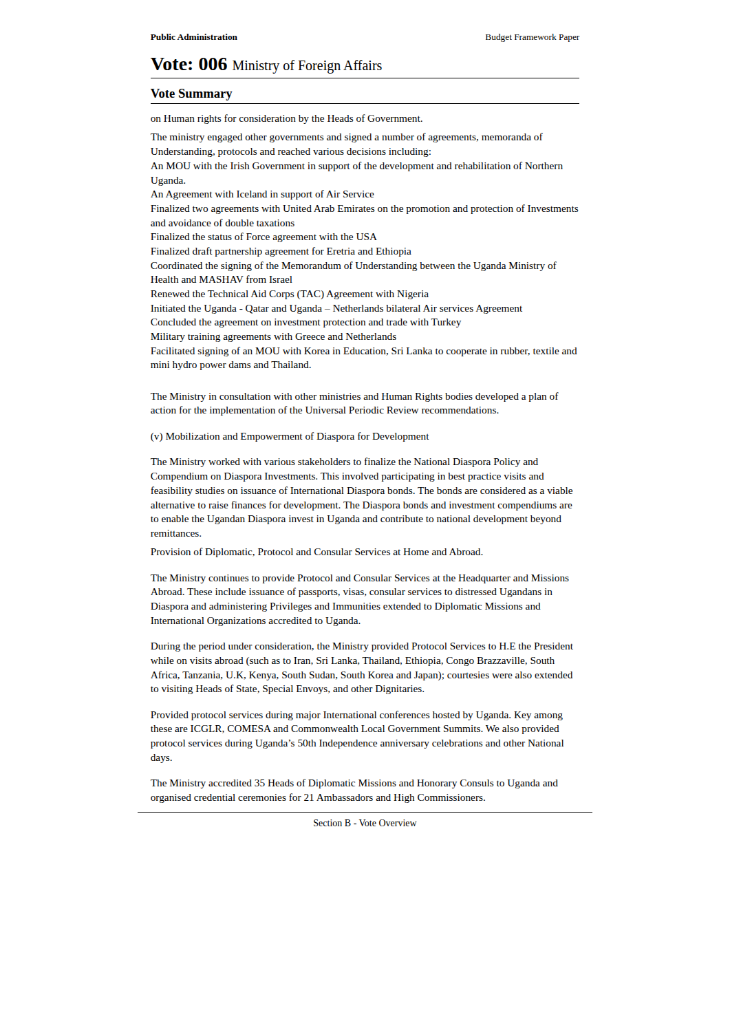Public Administration Budget Framework Paper
Vote: 006 Ministry of Foreign Affairs
Vote Summary
on Human rights for consideration by the Heads of Government.
The ministry engaged other governments and signed a number of agreements, memoranda of
Understanding, protocols and reached various decisions including:
An MOU with the Irish Government in support of the development and rehabilitation of Northern Uganda.
An Agreement with Iceland in support of Air Service
Finalized two agreements with United Arab Emirates on the promotion and protection of Investments and avoidance of double taxations
Finalized the status of Force agreement with the USA
Finalized draft partnership agreement for Eretria and Ethiopia
Coordinated the signing of the Memorandum of Understanding between the Uganda Ministry of Health and MASHAV from Israel
Renewed the Technical Aid Corps (TAC) Agreement with Nigeria
Initiated the Uganda - Qatar and Uganda – Netherlands bilateral Air services Agreement
Concluded the agreement on investment protection and trade with Turkey
Military training agreements with Greece and Netherlands
Facilitated signing of an MOU with Korea in Education, Sri Lanka to cooperate in rubber, textile and mini hydro power dams and Thailand.
The Ministry in consultation with other ministries and Human Rights bodies developed a plan of action for the implementation of the Universal Periodic Review recommendations.
(v) Mobilization and Empowerment of Diaspora for Development
The Ministry worked with various stakeholders to finalize the National Diaspora Policy and Compendium on Diaspora Investments. This involved participating in best practice visits and feasibility studies on issuance of International Diaspora bonds. The bonds are considered as a viable alternative to raise finances for development. The Diaspora bonds and investment compendiums are to enable the Ugandan Diaspora invest in Uganda and contribute to national development beyond remittances.
Provision of Diplomatic, Protocol and Consular Services at Home and Abroad.
The Ministry continues to provide Protocol and Consular Services at the Headquarter and Missions Abroad. These include issuance of passports, visas, consular services to distressed Ugandans in Diaspora and administering Privileges and Immunities extended to Diplomatic Missions and International Organizations accredited to Uganda.
During the period under consideration, the Ministry provided Protocol Services to H.E the President while on visits abroad (such as to Iran, Sri Lanka, Thailand, Ethiopia, Congo Brazzaville, South Africa, Tanzania, U.K, Kenya, South Sudan, South Korea and Japan); courtesies were also extended to visiting Heads of State, Special Envoys, and other Dignitaries.
Provided protocol services during major International conferences hosted by Uganda. Key among these are ICGLR, COMESA and Commonwealth Local Government Summits. We also provided protocol services during Uganda’s 50th Independence anniversary celebrations and other National days.
The Ministry accredited 35 Heads of Diplomatic Missions and Honorary Consuls to Uganda and organised credential ceremonies for 21 Ambassadors and High Commissioners.
Section B - Vote Overview